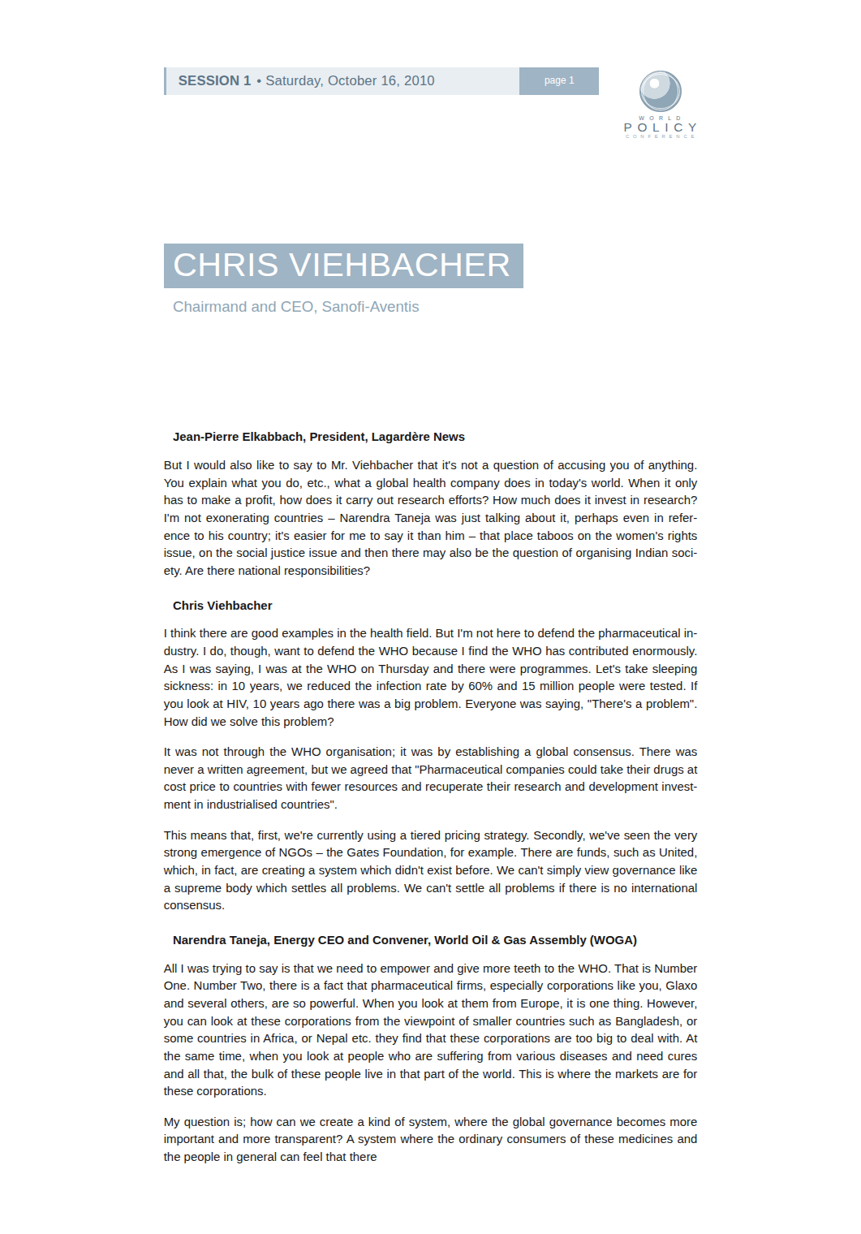SESSION 1 • Saturday, October 16, 2010
page 1
W O R L D
P O L I C Y
C O N F E R E N C E
CHRIS VIEHBACHER
Chairmand and CEO, Sanofi-Aventis
Jean-Pierre Elkabbach, President, Lagardère News
But I would also like to say to Mr. Viehbacher that it's not a question of accusing you of anything. You explain what you do, etc., what a global health company does in today's world. When it only has to make a profit, how does it carry out research efforts? How much does it invest in research? I'm not exonerating countries – Narendra Taneja was just talking about it, perhaps even in reference to his country; it's easier for me to say it than him – that place taboos on the women's rights issue, on the social justice issue and then there may also be the question of organising Indian society. Are there national responsibilities?
Chris Viehbacher
I think there are good examples in the health field. But I'm not here to defend the pharmaceutical industry. I do, though, want to defend the WHO because I find the WHO has contributed enormously. As I was saying, I was at the WHO on Thursday and there were programmes. Let's take sleeping sickness: in 10 years, we reduced the infection rate by 60% and 15 million people were tested. If you look at HIV, 10 years ago there was a big problem. Everyone was saying, "There's a problem". How did we solve this problem?
It was not through the WHO organisation; it was by establishing a global consensus. There was never a written agreement, but we agreed that "Pharmaceutical companies could take their drugs at cost price to countries with fewer resources and recuperate their research and development investment in industrialised countries".
This means that, first, we're currently using a tiered pricing strategy. Secondly, we've seen the very strong emergence of NGOs – the Gates Foundation, for example. There are funds, such as United, which, in fact, are creating a system which didn't exist before. We can't simply view governance like a supreme body which settles all problems. We can't settle all problems if there is no international consensus.
Narendra Taneja, Energy CEO and Convener, World Oil & Gas Assembly (WOGA)
All I was trying to say is that we need to empower and give more teeth to the WHO. That is Number One. Number Two, there is a fact that pharmaceutical firms, especially corporations like you, Glaxo and several others, are so powerful. When you look at them from Europe, it is one thing. However, you can look at these corporations from the viewpoint of smaller countries such as Bangladesh, or some countries in Africa, or Nepal etc. they find that these corporations are too big to deal with. At the same time, when you look at people who are suffering from various diseases and need cures and all that, the bulk of these people live in that part of the world. This is where the markets are for these corporations.
My question is; how can we create a kind of system, where the global governance becomes more important and more transparent? A system where the ordinary consumers of these medicines and the people in general can feel that there